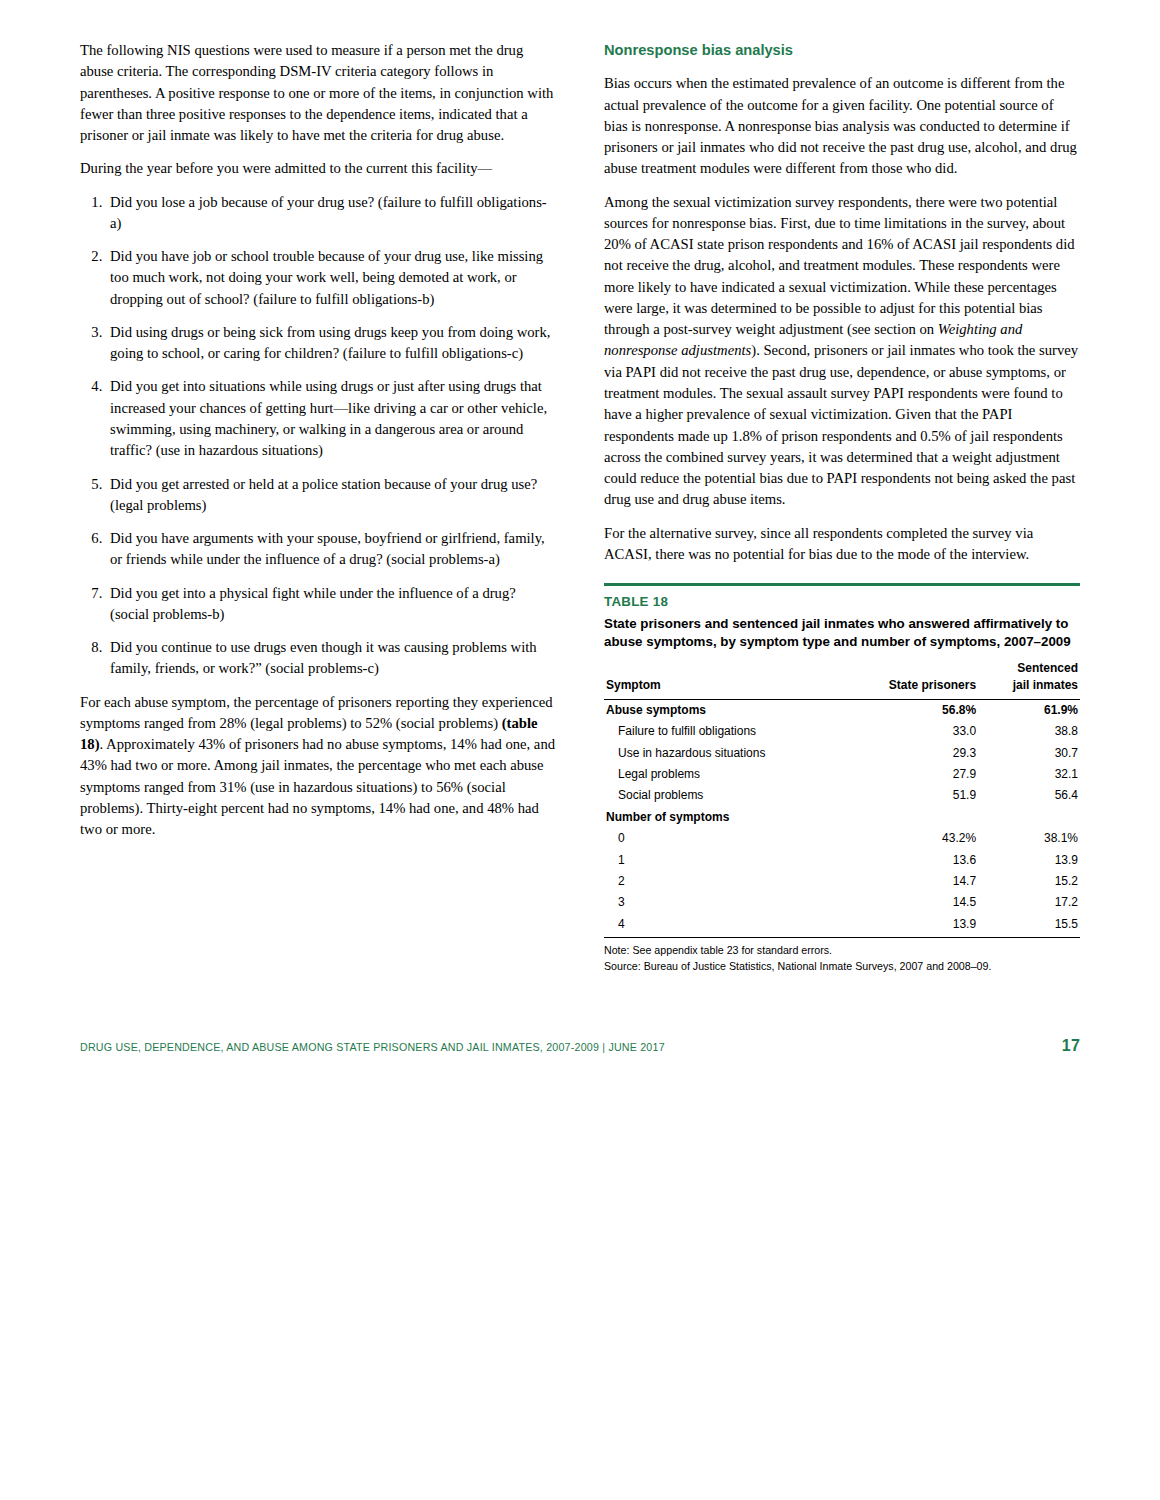The following NIS questions were used to measure if a person met the drug abuse criteria. The corresponding DSM-IV criteria category follows in parentheses. A positive response to one or more of the items, in conjunction with fewer than three positive responses to the dependence items, indicated that a prisoner or jail inmate was likely to have met the criteria for drug abuse.
During the year before you were admitted to the current this facility—
Did you lose a job because of your drug use? (failure to fulfill obligations-a)
Did you have job or school trouble because of your drug use, like missing too much work, not doing your work well, being demoted at work, or dropping out of school? (failure to fulfill obligations-b)
Did using drugs or being sick from using drugs keep you from doing work, going to school, or caring for children? (failure to fulfill obligations-c)
Did you get into situations while using drugs or just after using drugs that increased your chances of getting hurt—like driving a car or other vehicle, swimming, using machinery, or walking in a dangerous area or around traffic? (use in hazardous situations)
Did you get arrested or held at a police station because of your drug use? (legal problems)
Did you have arguments with your spouse, boyfriend or girlfriend, family, or friends while under the influence of a drug? (social problems-a)
Did you get into a physical fight while under the influence of a drug? (social problems-b)
Did you continue to use drugs even though it was causing problems with family, friends, or work?” (social problems-c)
For each abuse symptom, the percentage of prisoners reporting they experienced symptoms ranged from 28% (legal problems) to 52% (social problems) (table 18). Approximately 43% of prisoners had no abuse symptoms, 14% had one, and 43% had two or more. Among jail inmates, the percentage who met each abuse symptoms ranged from 31% (use in hazardous situations) to 56% (social problems). Thirty-eight percent had no symptoms, 14% had one, and 48% had two or more.
Nonresponse bias analysis
Bias occurs when the estimated prevalence of an outcome is different from the actual prevalence of the outcome for a given facility. One potential source of bias is nonresponse. A nonresponse bias analysis was conducted to determine if prisoners or jail inmates who did not receive the past drug use, alcohol, and drug abuse treatment modules were different from those who did.
Among the sexual victimization survey respondents, there were two potential sources for nonresponse bias. First, due to time limitations in the survey, about 20% of ACASI state prison respondents and 16% of ACASI jail respondents did not receive the drug, alcohol, and treatment modules. These respondents were more likely to have indicated a sexual victimization. While these percentages were large, it was determined to be possible to adjust for this potential bias through a post-survey weight adjustment (see section on Weighting and nonresponse adjustments). Second, prisoners or jail inmates who took the survey via PAPI did not receive the past drug use, dependence, or abuse symptoms, or treatment modules. The sexual assault survey PAPI respondents were found to have a higher prevalence of sexual victimization. Given that the PAPI respondents made up 1.8% of prison respondents and 0.5% of jail respondents across the combined survey years, it was determined that a weight adjustment could reduce the potential bias due to PAPI respondents not being asked the past drug use and drug abuse items.
For the alternative survey, since all respondents completed the survey via ACASI, there was no potential for bias due to the mode of the interview.
Table 18
State prisoners and sentenced jail inmates who answered affirmatively to abuse symptoms, by symptom type and number of symptoms, 2007–2009
| Symptom | State prisoners | Sentenced jail inmates |
| --- | --- | --- |
| Abuse symptoms | 56.8% | 61.9% |
| Failure to fulfill obligations | 33.0 | 38.8 |
| Use in hazardous situations | 29.3 | 30.7 |
| Legal problems | 27.9 | 32.1 |
| Social problems | 51.9 | 56.4 |
| Number of symptoms | | |
| 0 | 43.2% | 38.1% |
| 1 | 13.6 | 13.9 |
| 2 | 14.7 | 15.2 |
| 3 | 14.5 | 17.2 |
| 4 | 13.9 | 15.5 |
Note: See appendix table 23 for standard errors.
Source: Bureau of Justice Statistics, National Inmate Surveys, 2007 and 2008–09.
DRUG USE, DEPENDENCE, AND ABUSE AMONG STATE PRISONERS AND JAIL INMATES, 2007-2009 | JUNE 2017
17